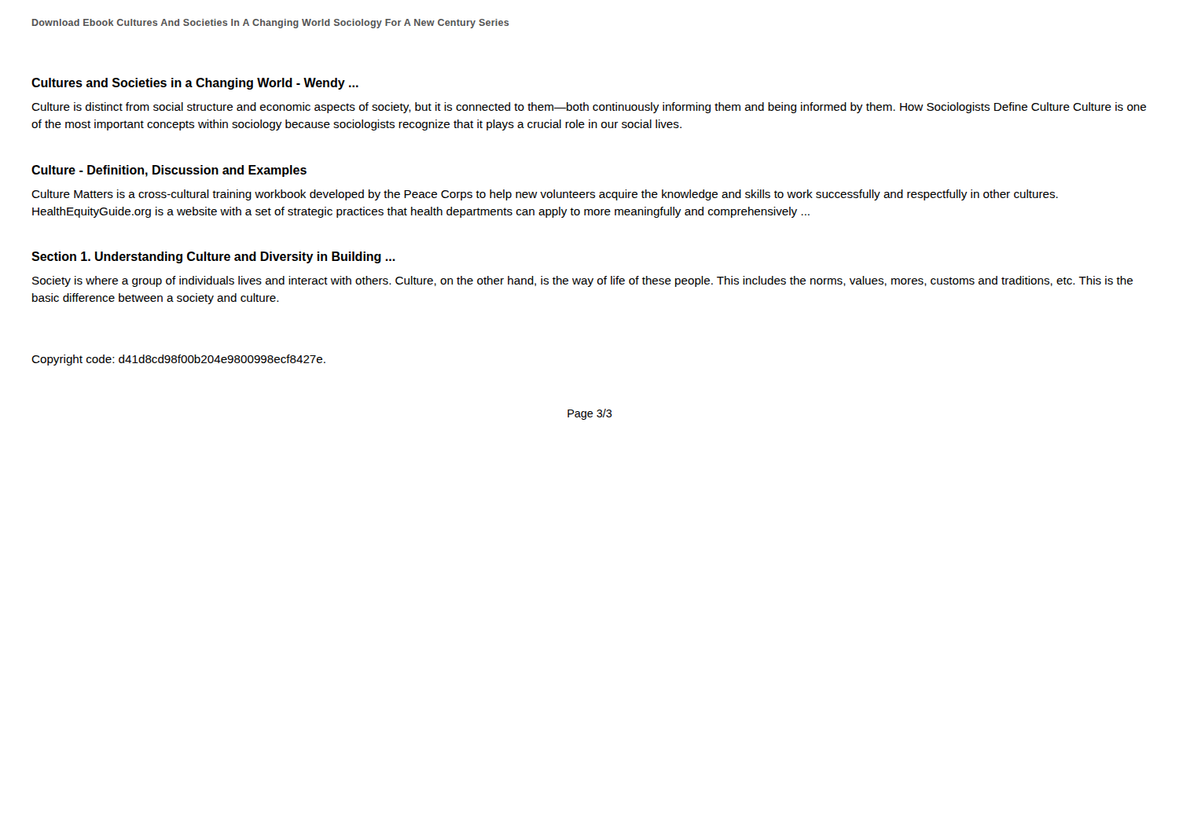Download Ebook Cultures And Societies In A Changing World Sociology For A New Century Series
Cultures and Societies in a Changing World - Wendy ...
Culture is distinct from social structure and economic aspects of society, but it is connected to them—both continuously informing them and being informed by them. How Sociologists Define Culture Culture is one of the most important concepts within sociology because sociologists recognize that it plays a crucial role in our social lives.
Culture - Definition, Discussion and Examples
Culture Matters is a cross-cultural training workbook developed by the Peace Corps to help new volunteers acquire the knowledge and skills to work successfully and respectfully in other cultures. HealthEquityGuide.org is a website with a set of strategic practices that health departments can apply to more meaningfully and comprehensively ...
Section 1. Understanding Culture and Diversity in Building ...
Society is where a group of individuals lives and interact with others. Culture, on the other hand, is the way of life of these people. This includes the norms, values, mores, customs and traditions, etc. This is the basic difference between a society and culture.
Copyright code: d41d8cd98f00b204e9800998ecf8427e.
Page 3/3